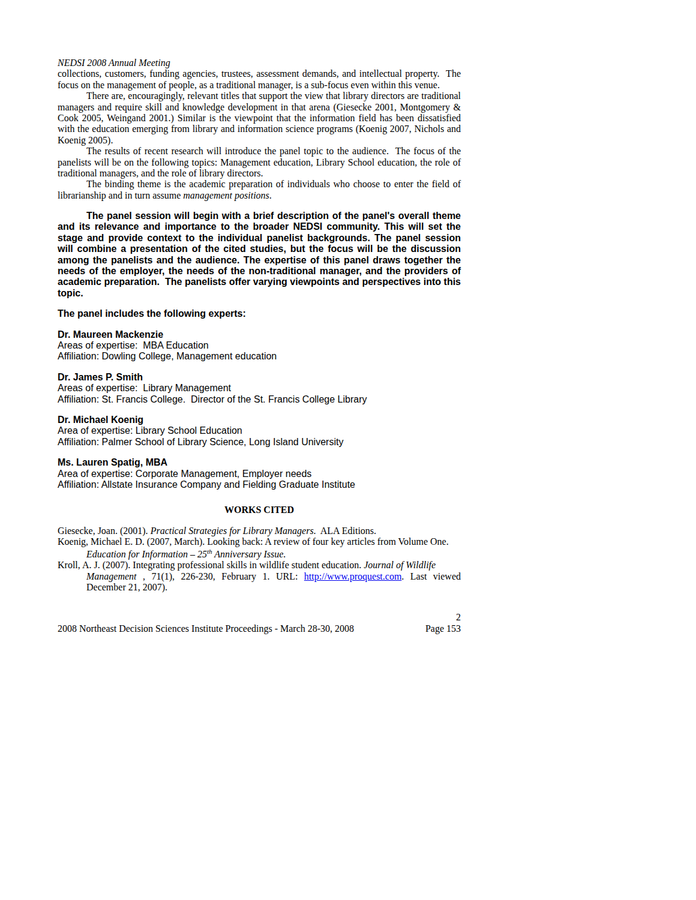NEDSI 2008 Annual Meeting
collections, customers, funding agencies, trustees, assessment demands, and intellectual property. The focus on the management of people, as a traditional manager, is a sub-focus even within this venue.
There are, encouragingly, relevant titles that support the view that library directors are traditional managers and require skill and knowledge development in that arena (Giesecke 2001, Montgomery & Cook 2005, Weingand 2001.) Similar is the viewpoint that the information field has been dissatisfied with the education emerging from library and information science programs (Koenig 2007, Nichols and Koenig 2005).
The results of recent research will introduce the panel topic to the audience. The focus of the panelists will be on the following topics: Management education, Library School education, the role of traditional managers, and the role of library directors.
The binding theme is the academic preparation of individuals who choose to enter the field of librarianship and in turn assume management positions.
The panel session will begin with a brief description of the panel's overall theme and its relevance and importance to the broader NEDSI community. This will set the stage and provide context to the individual panelist backgrounds. The panel session will combine a presentation of the cited studies, but the focus will be the discussion among the panelists and the audience. The expertise of this panel draws together the needs of the employer, the needs of the non-traditional manager, and the providers of academic preparation. The panelists offer varying viewpoints and perspectives into this topic.
The panel includes the following experts:
Dr. Maureen Mackenzie
Areas of expertise: MBA Education
Affiliation: Dowling College, Management education
Dr. James P. Smith
Areas of expertise: Library Management
Affiliation: St. Francis College. Director of the St. Francis College Library
Dr. Michael Koenig
Area of expertise: Library School Education
Affiliation: Palmer School of Library Science, Long Island University
Ms. Lauren Spatig, MBA
Area of expertise: Corporate Management, Employer needs
Affiliation: Allstate Insurance Company and Fielding Graduate Institute
WORKS CITED
Giesecke, Joan. (2001). Practical Strategies for Library Managers. ALA Editions.
Koenig, Michael E. D. (2007, March). Looking back: A review of four key articles from Volume One.
Education for Information – 25th Anniversary Issue.
Kroll, A. J. (2007). Integrating professional skills in wildlife student education. Journal of Wildlife
Management , 71(1), 226-230, February 1. URL: http://www.proquest.com. Last viewed December 21, 2007).
2
2008 Northeast Decision Sciences Institute Proceedings - March 28-30, 2008 Page 153